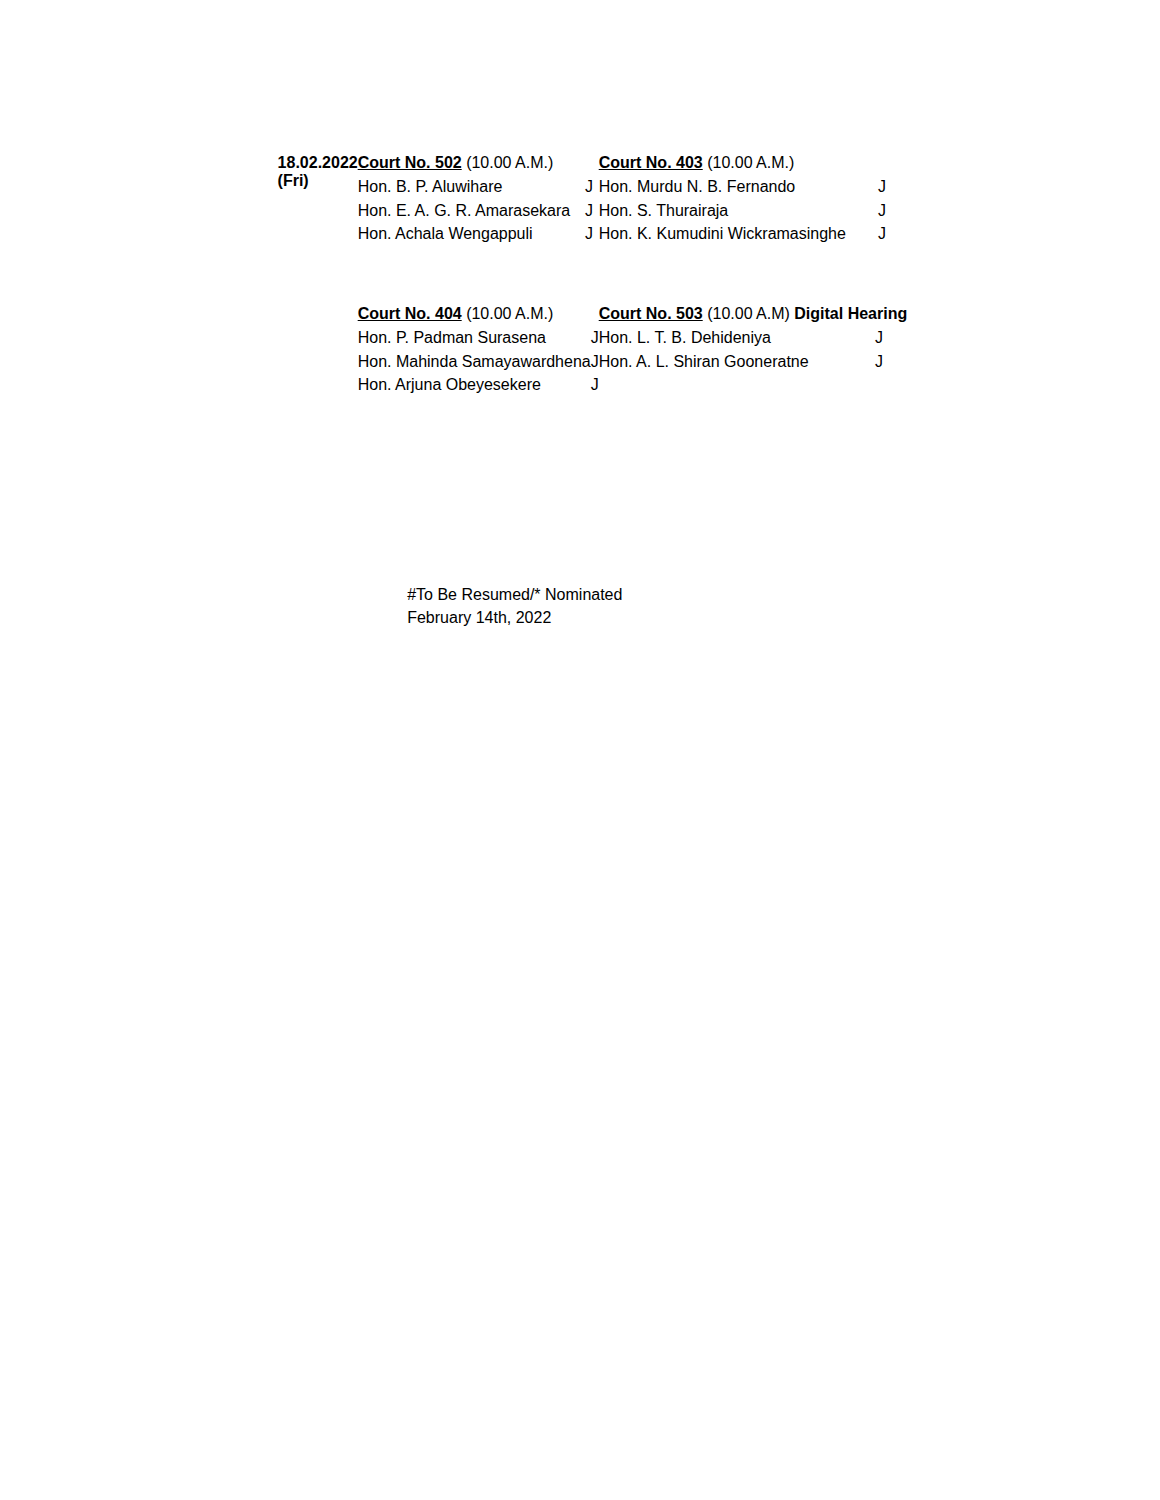| 18.02.2022 (Fri) | Court No. 502 (10.00 A.M.) / Hon. B. P. Aluwihare / J / / Hon. E. A. G. R. Amarasekara / J / / Hon. Achala Wengappuli / J / | Court No. 403 (10.00 A.M.) / Hon. Murdu N. B. Fernando / J / / Hon. S. Thurairaja / J / / Hon. K. Kumudini Wickramasinghe / J / |
| | Court No. 404 (10.00 A.M.) / Hon. P. Padman Surasena / J / / Hon. Mahinda Samayawardhena / J / / Hon. Arjuna Obeyesekere / J / | Court No. 503 (10.00 A.M) Digital Hearing / Hon. L. T. B. Dehideniya / J / / Hon. A. L. Shiran Gooneratne / J / |
#To Be Resumed/* Nominated
February 14th, 2022